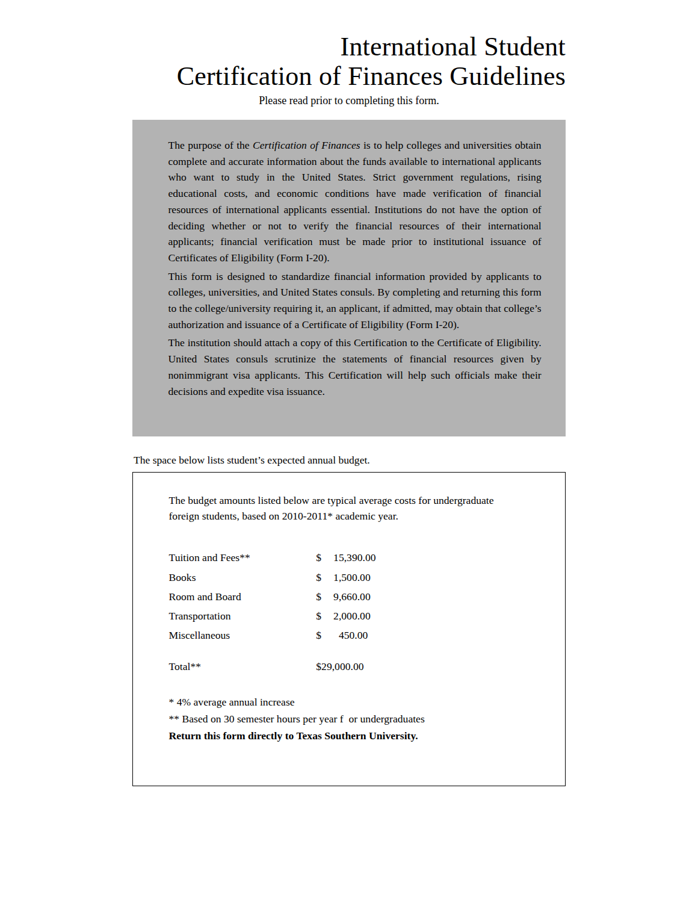International Student
Certification of Finances Guidelines
Please read prior to completing this form.
The purpose of the Certification of Finances is to help colleges and universities obtain complete and accurate information about the funds available to international applicants who want to study in the United States. Strict government regulations, rising educational costs, and economic conditions have made verification of financial resources of international applicants essential. Institutions do not have the option of deciding whether or not to verify the financial resources of their international applicants; financial verification must be made prior to institutional issuance of Certificates of Eligibility (Form I-20).
This form is designed to standardize financial information provided by applicants to colleges, universities, and United States consuls. By completing and returning this form to the college/university requiring it, an applicant, if admitted, may obtain that college’s authorization and issuance of a Certificate of Eligibility (Form I-20).
The institution should attach a copy of this Certification to the Certificate of Eligibility. United States consuls scrutinize the statements of financial resources given by nonimmigrant visa applicants. This Certification will help such officials make their decisions and expedite visa issuance.
The space below lists student’s expected annual budget.
The budget amounts listed below are typical average costs for undergraduate foreign students, based on 2010-2011* academic year.
| Tuition and Fees** | $ | 15,390.00 |
| Books | $ | 1,500.00 |
| Room and Board | $ | 9,660.00 |
| Transportation | $ | 2,000.00 |
| Miscellaneous | $ | 450.00 |
| Total** | $29,000.00 |
* 4% average annual increase
** Based on 30 semester hours per year f or undergraduates
Return this form directly to Texas Southern University.